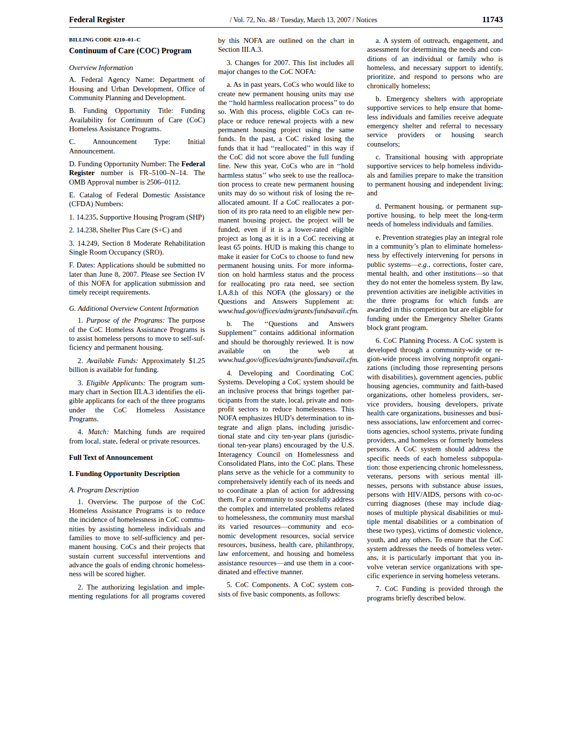Federal Register / Vol. 72, No. 48 / Tuesday, March 13, 2007 / Notices 11743
BILLING CODE 4210–01–C
Continuum of Care (COC) Program
Overview Information
A. Federal Agency Name: Department of Housing and Urban Development, Office of Community Planning and Development.
B. Funding Opportunity Title: Funding Availability for Continuum of Care (CoC) Homeless Assistance Programs.
C. Announcement Type: Initial Announcement.
D. Funding Opportunity Number: The Federal Register number is FR–5100–N–14. The OMB Approval number is 2506–0112.
E. Catalog of Federal Domestic Assistance (CFDA) Numbers:
1. 14.235, Supportive Housing Program (SHP)
2. 14.238, Shelter Plus Care (S+C) and
3. 14.249, Section 8 Moderate Rehabilitation Single Room Occupancy (SRO).
F. Dates: Applications should be submitted no later than June 8, 2007. Please see Section IV of this NOFA for application submission and timely receipt requirements.
G. Additional Overview Content Information
1. Purpose of the Programs: The purpose of the CoC Homeless Assistance Programs is to assist homeless persons to move to self-sufficiency and permanent housing.
2. Available Funds: Approximately $1.25 billion is available for funding.
3. Eligible Applicants: The program summary chart in Section III.A.3 identifies the eligible applicants for each of the three programs under the CoC Homeless Assistance Programs.
4. Match: Matching funds are required from local, state, federal or private resources.
Full Text of Announcement
I. Funding Opportunity Description
A. Program Description
1. Overview. The purpose of the CoC Homeless Assistance Programs is to reduce the incidence of homelessness in CoC communities by assisting homeless individuals and families to move to self-sufficiency and permanent housing. CoCs and their projects that sustain current successful interventions and advance the goals of ending chronic homelessness will be scored higher.
2. The authorizing legislation and implementing regulations for all programs covered by this NOFA are outlined on the chart in Section III.A.3.
3. Changes for 2007. This list includes all major changes to the CoC NOFA:
a. As in past years, CoCs who would like to create new permanent housing units may use the ‘‘hold harmless reallocation process’’ to do so. With this process, eligible CoCs can replace or reduce renewal projects with a new permanent housing project using the same funds. In the past, a CoC risked losing the funds that it had ‘‘reallocated’’ in this way if the CoC did not score above the full funding line. New this year, CoCs who are in ‘‘hold harmless status’’ who seek to use the reallocation process to create new permanent housing units may do so without risk of losing the reallocated amount. If a CoC reallocates a portion of its pro rata need to an eligible new permanent housing project, the project will be funded, even if it is a lower-rated eligible project as long as it is in a CoC receiving at least 65 points. HUD is making this change to make it easier for CoCs to choose to fund new permanent housing units. For more information on hold harmless status and the process for reallocating pro rata need, see section I.A.8.h of this NOFA (the glossary) or the Questions and Answers Supplement at: www.hud.gov/offices/adm/grants/fundsavail.cfm.
b. The ‘‘Questions and Answers Supplement’’ contains additional information and should be thoroughly reviewed. It is now available on the web at www.hud.gov/offices/adm/grants/fundsavail.cfm.
4. Developing and Coordinating CoC Systems. Developing a CoC system should be an inclusive process that brings together participants from the state, local, private and nonprofit sectors to reduce homelessness. This NOFA emphasizes HUD’s determination to integrate and align plans, including jurisdictional state and city ten-year plans (jurisdictional ten-year plans) encouraged by the U.S. Interagency Council on Homelessness and Consolidated Plans, into the CoC plans. These plans serve as the vehicle for a community to comprehensively identify each of its needs and to coordinate a plan of action for addressing them. For a community to successfully address the complex and interrelated problems related to homelessness, the community must marshal its varied resources—community and economic development resources, social service resources, business, health care, philanthropy, law enforcement, and housing and homeless assistance resources—and use them in a coordinated and effective manner.
5. CoC Components. A CoC system consists of five basic components, as follows:
a. A system of outreach, engagement, and assessment for determining the needs and conditions of an individual or family who is homeless, and necessary support to identify, prioritize, and respond to persons who are chronically homeless;
b. Emergency shelters with appropriate supportive services to help ensure that homeless individuals and families receive adequate emergency shelter and referral to necessary service providers or housing search counselors;
c. Transitional housing with appropriate supportive services to help homeless individuals and families prepare to make the transition to permanent housing and independent living; and
d. Permanent housing, or permanent supportive housing, to help meet the long-term needs of homeless individuals and families.
e. Prevention strategies play an integral role in a community’s plan to eliminate homelessness by effectively intervening for persons in public systems—e.g., corrections, foster care, mental health, and other institutions—so that they do not enter the homeless system. By law, prevention activities are ineligible activities in the three programs for which funds are awarded in this competition but are eligible for funding under the Emergency Shelter Grants block grant program.
6. CoC Planning Process. A CoC system is developed through a community-wide or region-wide process involving nonprofit organizations (including those representing persons with disabilities), government agencies, public housing agencies, community and faith-based organizations, other homeless providers, service providers, housing developers, private health care organizations, businesses and business associations, law enforcement and corrections agencies, school systems, private funding providers, and homeless or formerly homeless persons. A CoC system should address the specific needs of each homeless subpopulation: those experiencing chronic homelessness, veterans, persons with serious mental illnesses, persons with substance abuse issues, persons with HIV/AIDS, persons with co-occurring diagnoses (these may include diagnoses of multiple physical disabilities or multiple mental disabilities or a combination of these two types), victims of domestic violence, youth, and any others. To ensure that the CoC system addresses the needs of homeless veterans, it is particularly important that you involve veteran service organizations with specific experience in serving homeless veterans.
7. CoC Funding is provided through the programs briefly described below.